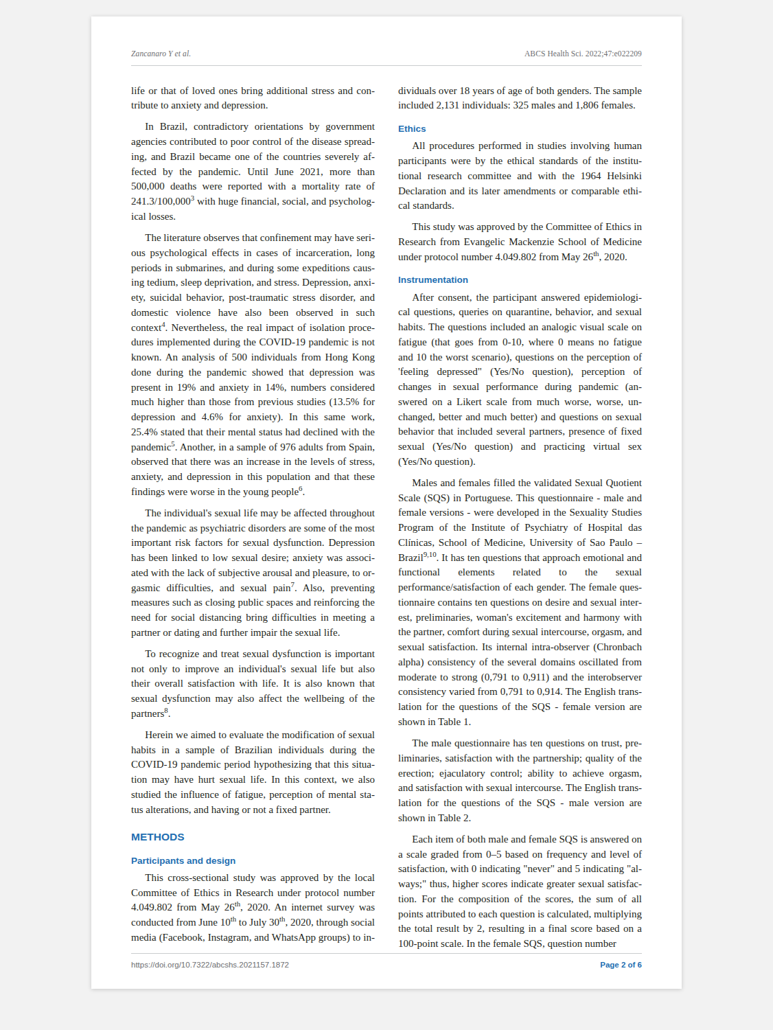Zancanaro Y et al.
ABCS Health Sci. 2022;47:e022209
life or that of loved ones bring additional stress and contribute to anxiety and depression.
In Brazil, contradictory orientations by government agencies contributed to poor control of the disease spreading, and Brazil became one of the countries severely affected by the pandemic. Until June 2021, more than 500,000 deaths were reported with a mortality rate of 241.3/100,0003 with huge financial, social, and psychological losses.
The literature observes that confinement may have serious psychological effects in cases of incarceration, long periods in submarines, and during some expeditions causing tedium, sleep deprivation, and stress. Depression, anxiety, suicidal behavior, post-traumatic stress disorder, and domestic violence have also been observed in such context4. Nevertheless, the real impact of isolation procedures implemented during the COVID-19 pandemic is not known. An analysis of 500 individuals from Hong Kong done during the pandemic showed that depression was present in 19% and anxiety in 14%, numbers considered much higher than those from previous studies (13.5% for depression and 4.6% for anxiety). In this same work, 25.4% stated that their mental status had declined with the pandemic5. Another, in a sample of 976 adults from Spain, observed that there was an increase in the levels of stress, anxiety, and depression in this population and that these findings were worse in the young people6.
The individual's sexual life may be affected throughout the pandemic as psychiatric disorders are some of the most important risk factors for sexual dysfunction. Depression has been linked to low sexual desire; anxiety was associated with the lack of subjective arousal and pleasure, to orgasmic difficulties, and sexual pain7. Also, preventing measures such as closing public spaces and reinforcing the need for social distancing bring difficulties in meeting a partner or dating and further impair the sexual life.
To recognize and treat sexual dysfunction is important not only to improve an individual's sexual life but also their overall satisfaction with life. It is also known that sexual dysfunction may also affect the wellbeing of the partners8.
Herein we aimed to evaluate the modification of sexual habits in a sample of Brazilian individuals during the COVID-19 pandemic period hypothesizing that this situation may have hurt sexual life. In this context, we also studied the influence of fatigue, perception of mental status alterations, and having or not a fixed partner.
METHODS
Participants and design
This cross-sectional study was approved by the local Committee of Ethics in Research under protocol number 4.049.802 from May 26th, 2020. An internet survey was conducted from June 10th to July 30th, 2020, through social media (Facebook, Instagram, and WhatsApp groups) to individuals over 18 years of age of both genders. The sample included 2,131 individuals: 325 males and 1,806 females.
Ethics
All procedures performed in studies involving human participants were by the ethical standards of the institutional research committee and with the 1964 Helsinki Declaration and its later amendments or comparable ethical standards.
This study was approved by the Committee of Ethics in Research from Evangelic Mackenzie School of Medicine under protocol number 4.049.802 from May 26th, 2020.
Instrumentation
After consent, the participant answered epidemiological questions, queries on quarantine, behavior, and sexual habits. The questions included an analogic visual scale on fatigue (that goes from 0-10, where 0 means no fatigue and 10 the worst scenario), questions on the perception of 'feeling depressed" (Yes/No question), perception of changes in sexual performance during pandemic (answered on a Likert scale from much worse, worse, unchanged, better and much better) and questions on sexual behavior that included several partners, presence of fixed sexual (Yes/No question) and practicing virtual sex (Yes/No question).
Males and females filled the validated Sexual Quotient Scale (SQS) in Portuguese. This questionnaire - male and female versions - were developed in the Sexuality Studies Program of the Institute of Psychiatry of Hospital das Clínicas, School of Medicine, University of Sao Paulo – Brazil9,10. It has ten questions that approach emotional and functional elements related to the sexual performance/satisfaction of each gender. The female questionnaire contains ten questions on desire and sexual interest, preliminaries, woman's excitement and harmony with the partner, comfort during sexual intercourse, orgasm, and sexual satisfaction. Its internal intra-observer (Chronbach alpha) consistency of the several domains oscillated from moderate to strong (0,791 to 0,911) and the interobserver consistency varied from 0,791 to 0,914. The English translation for the questions of the SQS - female version are shown in Table 1.
The male questionnaire has ten questions on trust, preliminaries, satisfaction with the partnership; quality of the erection; ejaculatory control; ability to achieve orgasm, and satisfaction with sexual intercourse. The English translation for the questions of the SQS - male version are shown in Table 2.
Each item of both male and female SQS is answered on a scale graded from 0–5 based on frequency and level of satisfaction, with 0 indicating "never" and 5 indicating "always;" thus, higher scores indicate greater sexual satisfaction. For the composition of the scores, the sum of all points attributed to each question is calculated, multiplying the total result by 2, resulting in a final score based on a 100-point scale. In the female SQS, question number
https://doi.org/10.7322/abcshs.2021157.1872
Page 2 of 6